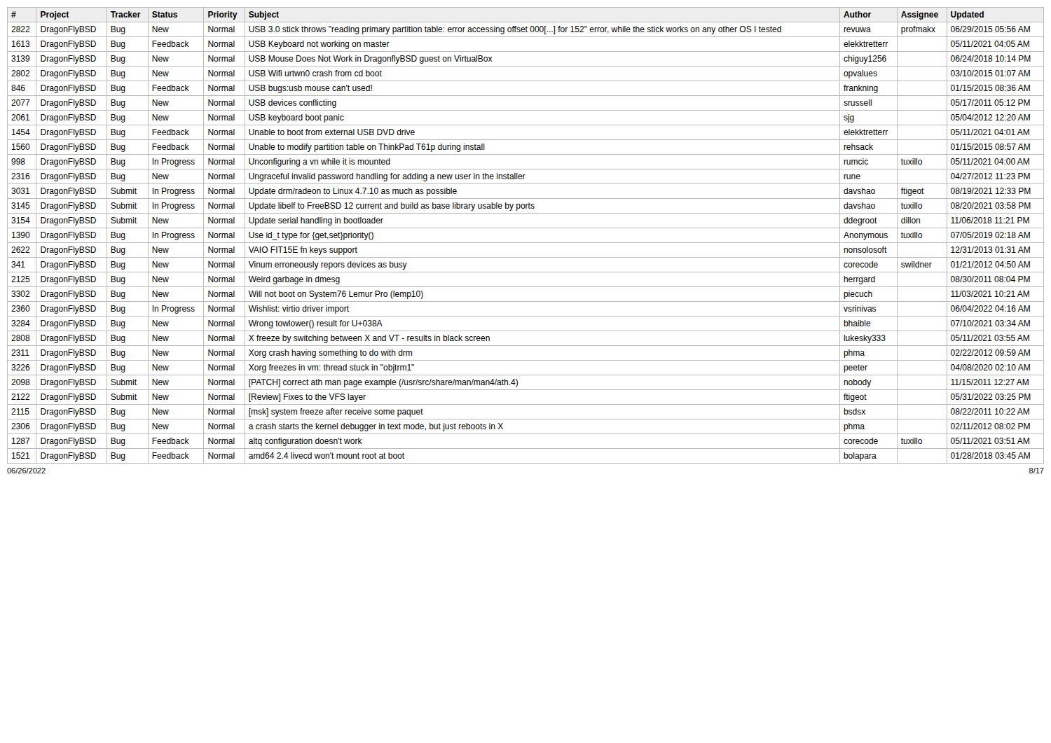| # | Project | Tracker | Status | Priority | Subject | Author | Assignee | Updated |
| --- | --- | --- | --- | --- | --- | --- | --- | --- |
| 2822 | DragonFlyBSD | Bug | New | Normal | USB 3.0 stick throws "reading primary partition table: error accessing offset 000[...] for 152" error, while the stick works on any other OS I tested | revuwa | profmakx | 06/29/2015 05:56 AM |
| 1613 | DragonFlyBSD | Bug | Feedback | Normal | USB Keyboard not working on master | elekktretterr | | 05/11/2021 04:05 AM |
| 3139 | DragonFlyBSD | Bug | New | Normal | USB Mouse Does Not Work in DragonflyBSD guest on VirtualBox | chiguy1256 | | 06/24/2018 10:14 PM |
| 2802 | DragonFlyBSD | Bug | New | Normal | USB Wifi urtwn0 crash from cd boot | opvalues | | 03/10/2015 01:07 AM |
| 846 | DragonFlyBSD | Bug | Feedback | Normal | USB bugs:usb mouse can't used! | frankning | | 01/15/2015 08:36 AM |
| 2077 | DragonFlyBSD | Bug | New | Normal | USB devices conflicting | srussell | | 05/17/2011 05:12 PM |
| 2061 | DragonFlyBSD | Bug | New | Normal | USB keyboard boot panic | sjg | | 05/04/2012 12:20 AM |
| 1454 | DragonFlyBSD | Bug | Feedback | Normal | Unable to boot from external USB DVD drive | elekktretterr | | 05/11/2021 04:01 AM |
| 1560 | DragonFlyBSD | Bug | Feedback | Normal | Unable to modify partition table on ThinkPad T61p during install | rehsack | | 01/15/2015 08:57 AM |
| 998 | DragonFlyBSD | Bug | In Progress | Normal | Unconfiguring a vn while it is mounted | rumcic | tuxillo | 05/11/2021 04:00 AM |
| 2316 | DragonFlyBSD | Bug | New | Normal | Ungraceful invalid password handling for adding a new user in the installer | rune | | 04/27/2012 11:23 PM |
| 3031 | DragonFlyBSD | Submit | In Progress | Normal | Update drm/radeon to Linux 4.7.10 as much as possible | davshao | ftigeot | 08/19/2021 12:33 PM |
| 3145 | DragonFlyBSD | Submit | In Progress | Normal | Update libelf to FreeBSD 12 current and build as base library usable by ports | davshao | tuxillo | 08/20/2021 03:58 PM |
| 3154 | DragonFlyBSD | Submit | New | Normal | Update serial handling in bootloader | ddegroot | dillon | 11/06/2018 11:21 PM |
| 1390 | DragonFlyBSD | Bug | In Progress | Normal | Use id_t type for {get,set}priority() | Anonymous | tuxillo | 07/05/2019 02:18 AM |
| 2622 | DragonFlyBSD | Bug | New | Normal | VAIO FIT15E fn keys support | nonsolosoft | | 12/31/2013 01:31 AM |
| 341 | DragonFlyBSD | Bug | New | Normal | Vinum erroneously repors devices as busy | corecode | swildner | 01/21/2012 04:50 AM |
| 2125 | DragonFlyBSD | Bug | New | Normal | Weird garbage in dmesg | herrgard | | 08/30/2011 08:04 PM |
| 3302 | DragonFlyBSD | Bug | New | Normal | Will not boot on System76 Lemur Pro (lemp10) | piecuch | | 11/03/2021 10:21 AM |
| 2360 | DragonFlyBSD | Bug | In Progress | Normal | Wishlist: virtio driver import | vsrinivas | | 06/04/2022 04:16 AM |
| 3284 | DragonFlyBSD | Bug | New | Normal | Wrong towlower() result for U+038A | bhaible | | 07/10/2021 03:34 AM |
| 2808 | DragonFlyBSD | Bug | New | Normal | X freeze by switching between X and VT - results in black screen | lukesky333 | | 05/11/2021 03:55 AM |
| 2311 | DragonFlyBSD | Bug | New | Normal | Xorg crash having something to do with drm | phma | | 02/22/2012 09:59 AM |
| 3226 | DragonFlyBSD | Bug | New | Normal | Xorg freezes in vm: thread stuck in "objtrm1" | peeter | | 04/08/2020 02:10 AM |
| 2098 | DragonFlyBSD | Submit | New | Normal | [PATCH] correct ath man page example (/usr/src/share/man/man4/ath.4) | nobody | | 11/15/2011 12:27 AM |
| 2122 | DragonFlyBSD | Submit | New | Normal | [Review] Fixes to the VFS layer | ftigeot | | 05/31/2022 03:25 PM |
| 2115 | DragonFlyBSD | Bug | New | Normal | [msk] system freeze after receive some paquet | bsdsx | | 08/22/2011 10:22 AM |
| 2306 | DragonFlyBSD | Bug | New | Normal | a crash starts the kernel debugger in text mode, but just reboots in X | phma | | 02/11/2012 08:02 PM |
| 1287 | DragonFlyBSD | Bug | Feedback | Normal | altq configuration doesn't work | corecode | tuxillo | 05/11/2021 03:51 AM |
| 1521 | DragonFlyBSD | Bug | Feedback | Normal | amd64 2.4 livecd won't mount root at boot | bolapara | | 01/28/2018 03:45 AM |
06/26/2022 8/17